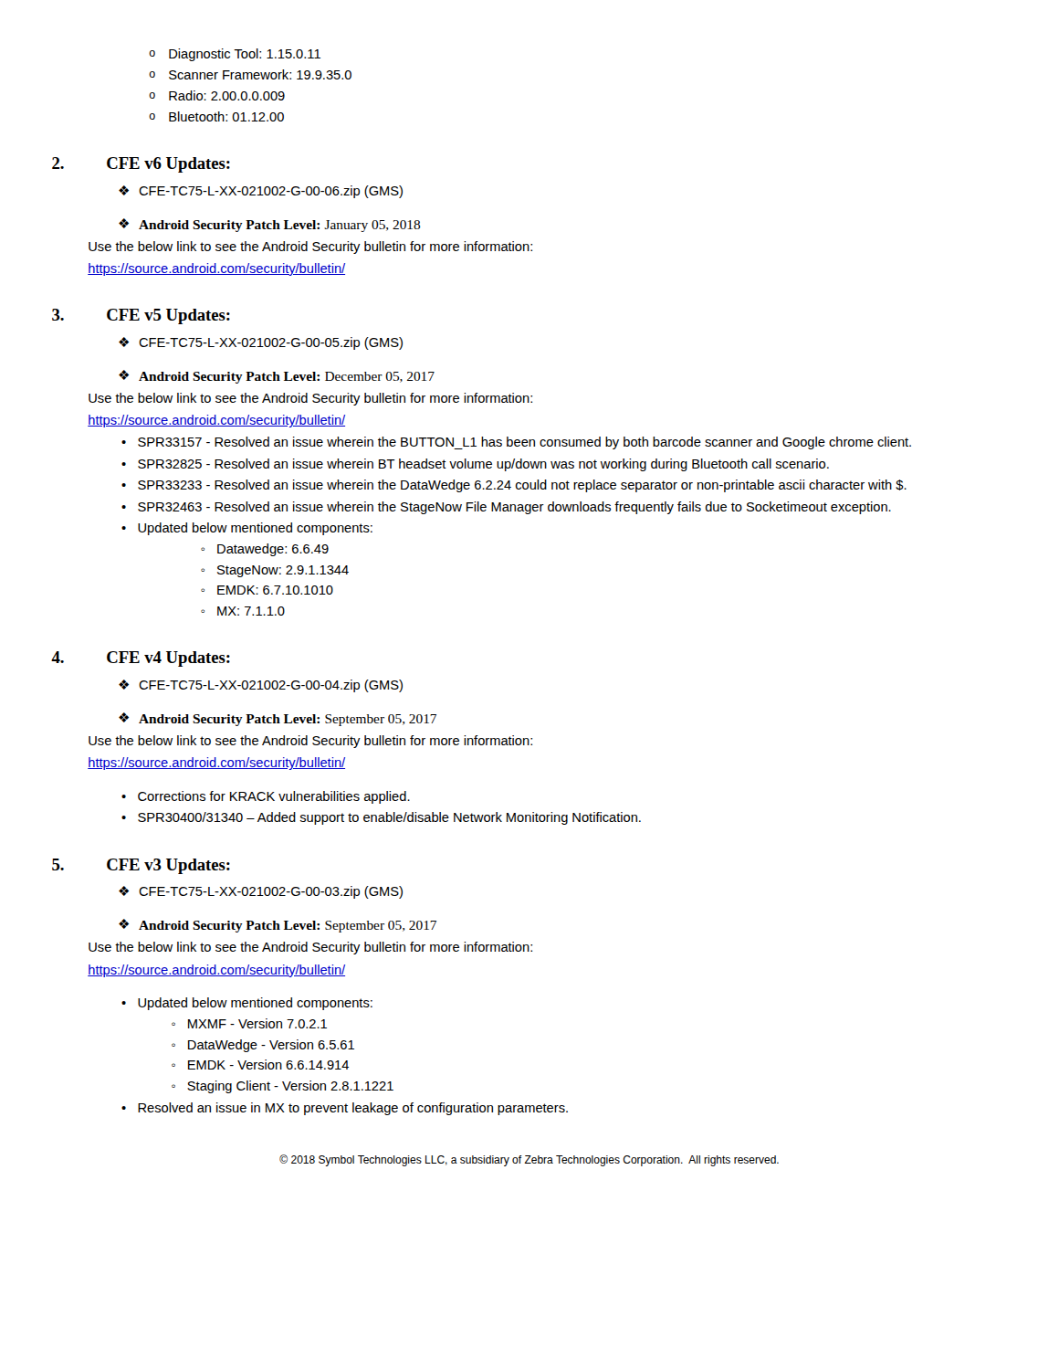Diagnostic Tool: 1.15.0.11
Scanner Framework: 19.9.35.0
Radio: 2.00.0.0.009
Bluetooth: 01.12.00
2. CFE v6 Updates:
CFE-TC75-L-XX-021002-G-00-06.zip (GMS)
Android Security Patch Level: January 05, 2018
Use the below link to see the Android Security bulletin for more information:
https://source.android.com/security/bulletin/
3. CFE v5 Updates:
CFE-TC75-L-XX-021002-G-00-05.zip (GMS)
Android Security Patch Level: December 05, 2017
Use the below link to see the Android Security bulletin for more information:
https://source.android.com/security/bulletin/
SPR33157 - Resolved an issue wherein the BUTTON_L1 has been consumed by both barcode scanner and Google chrome client.
SPR32825 - Resolved an issue wherein BT headset volume up/down was not working during Bluetooth call scenario.
SPR33233 - Resolved an issue wherein the DataWedge 6.2.24 could not replace separator or non-printable ascii character with $.
SPR32463 - Resolved an issue wherein the StageNow File Manager downloads frequently fails due to Socketimeout exception.
Updated below mentioned components:
Datawedge: 6.6.49
StageNow: 2.9.1.1344
EMDK: 6.7.10.1010
MX: 7.1.1.0
4. CFE v4 Updates:
CFE-TC75-L-XX-021002-G-00-04.zip (GMS)
Android Security Patch Level: September 05, 2017
Use the below link to see the Android Security bulletin for more information:
https://source.android.com/security/bulletin/
Corrections for KRACK vulnerabilities applied.
SPR30400/31340 – Added support to enable/disable Network Monitoring Notification.
5. CFE v3 Updates:
CFE-TC75-L-XX-021002-G-00-03.zip (GMS)
Android Security Patch Level: September 05, 2017
Use the below link to see the Android Security bulletin for more information:
https://source.android.com/security/bulletin/
Updated below mentioned components:
MXMF - Version 7.0.2.1
DataWedge - Version 6.5.61
EMDK - Version 6.6.14.914
Staging Client - Version 2.8.1.1221
Resolved an issue in MX to prevent leakage of configuration parameters.
© 2018 Symbol Technologies LLC, a subsidiary of Zebra Technologies Corporation. All rights reserved.